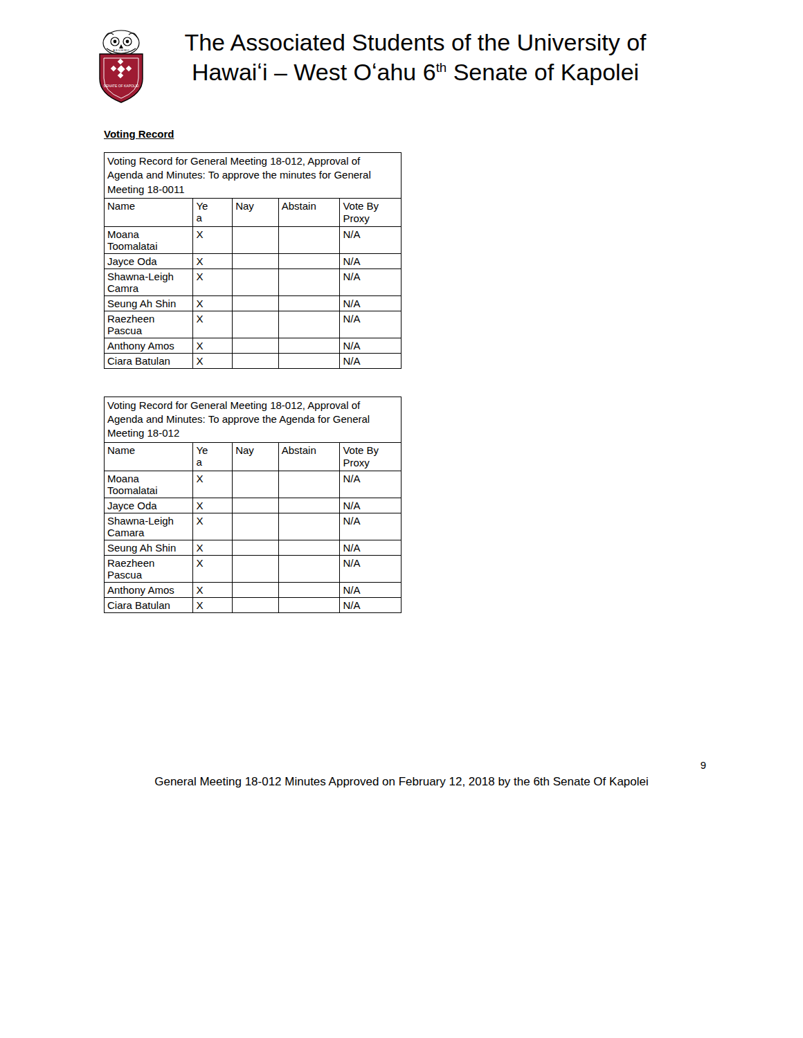SENATE OF KAPOLEI A.S.U.H.W.O
The Associated Students of the University of Hawaiʻi – West Oʻahu 6th Senate of Kapolei
Voting Record
| Voting Record for General Meeting 18-012, Approval of Agenda and Minutes: To approve the minutes for General Meeting 18-0011 |
| Name | Ye a | Nay | Abstain | Vote By Proxy |
| Moana Toomalatai | X | | | N/A |
| Jayce Oda | X | | | N/A |
| Shawna-Leigh Camra | X | | | N/A |
| Seung Ah Shin | X | | | N/A |
| Raezheen Pascua | X | | | N/A |
| Anthony Amos | X | | | N/A |
| Ciara Batulan | X | | | N/A |
| Voting Record for General Meeting 18-012, Approval of Agenda and Minutes: To approve the Agenda for General Meeting 18-012 |
| Name | Ye a | Nay | Abstain | Vote By Proxy |
| Moana Toomalatai | X | | | N/A |
| Jayce Oda | X | | | N/A |
| Shawna-Leigh Camara | X | | | N/A |
| Seung Ah Shin | X | | | N/A |
| Raezheen Pascua | X | | | N/A |
| Anthony Amos | X | | | N/A |
| Ciara Batulan | X | | | N/A |
9
General Meeting 18-012 Minutes Approved on February 12, 2018 by the 6th Senate Of Kapolei